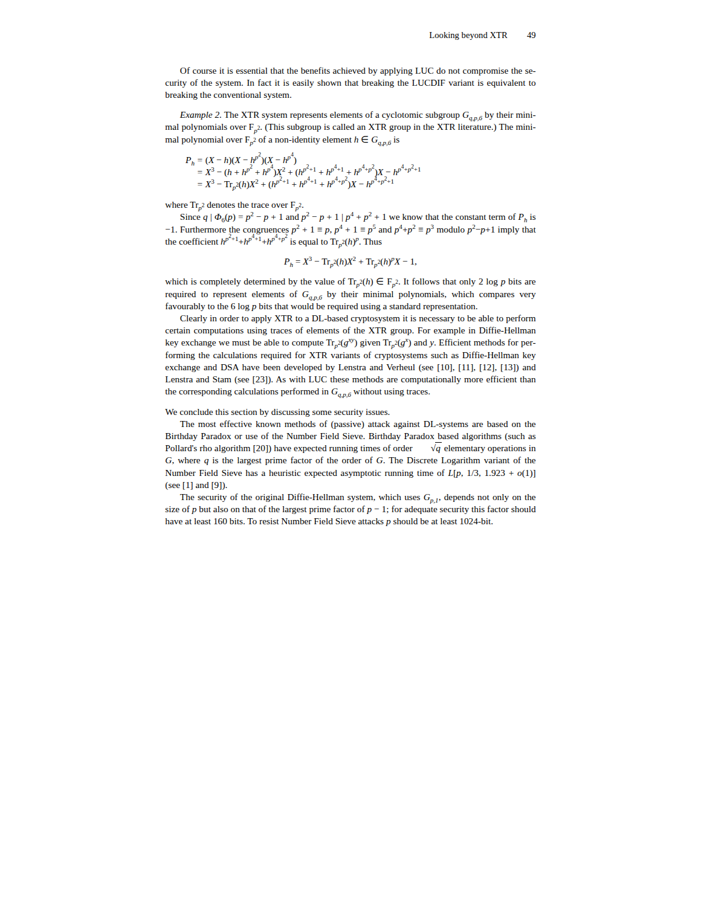Looking beyond XTR49
Of course it is essential that the benefits achieved by applying LUC do not compromise the security of the system. In fact it is easily shown that breaking the LUCDIF variant is equivalent to breaking the conventional system.
Example 2. The XTR system represents elements of a cyclotomic subgroup Gq,p,6 by their minimal polynomials over Fp2. (This subgroup is called an XTR group in the XTR literature.) The minimal polynomial over Fp2 of a non-identity element h ∈ Gq,p,6 is
Ph
=
(X − h)(X − hp2)(X − hp4)
=
X3 − (h + hp2 + hp4)X2 + (hp2+1 + hp4+1 + hp4+p2)X − hp4+p2+1
=
X3 − Trp2(h)X2 + (hp2+1 + hp4+1 + hp4+p2)X − hp4+p2+1
where Trp2 denotes the trace over Fp2.
Since q | Φ6(p) = p2 − p + 1 and p2 − p + 1 | p4 + p2 + 1 we know that the constant term of Ph is −1. Furthermore the congruences p2 + 1 ≡ p, p4 + 1 ≡ p5 and p4+p2 ≡ p3 modulo p2−p+1 imply that the coefficient hp2+1+hp4+1+hp4+p2 is equal to Trp2(h)p. Thus
Ph = X3 − Trp2(h)X2 + Trp2(h)pX − 1,
which is completely determined by the value of Trp2(h) ∈ Fp2. It follows that only 2 log p bits are required to represent elements of Gq,p,6 by their minimal polynomials, which compares very favourably to the 6 log p bits that would be required using a standard representation.
Clearly in order to apply XTR to a DL-based cryptosystem it is necessary to be able to perform certain computations using traces of elements of the XTR group. For example in Diffie-Hellman key exchange we must be able to compute Trp2(gxy) given Trp2(gx) and y. Efficient methods for performing the calculations required for XTR variants of cryptosystems such as Diffie-Hellman key exchange and DSA have been developed by Lenstra and Verheul (see [10], [11], [12], [13]) and Lenstra and Stam (see [23]). As with LUC these methods are computationally more efficient than the corresponding calculations performed in Gq,p,6 without using traces.
We conclude this section by discussing some security issues.
The most effective known methods of (passive) attack against DL-systems are based on the Birthday Paradox or use of the Number Field Sieve. Birthday Paradox based algorithms (such as Pollard's rho algorithm [20]) have expected running times of order q elementary operations in G, where q is the largest prime factor of the order of G. The Discrete Logarithm variant of the Number Field Sieve has a heuristic expected asymptotic running time of L[p, 1/3, 1.923 + o(1)] (see [1] and [9]).
The security of the original Diffie-Hellman system, which uses Gp,1, depends not only on the size of p but also on that of the largest prime factor of p − 1; for adequate security this factor should have at least 160 bits. To resist Number Field Sieve attacks p should be at least 1024-bit.